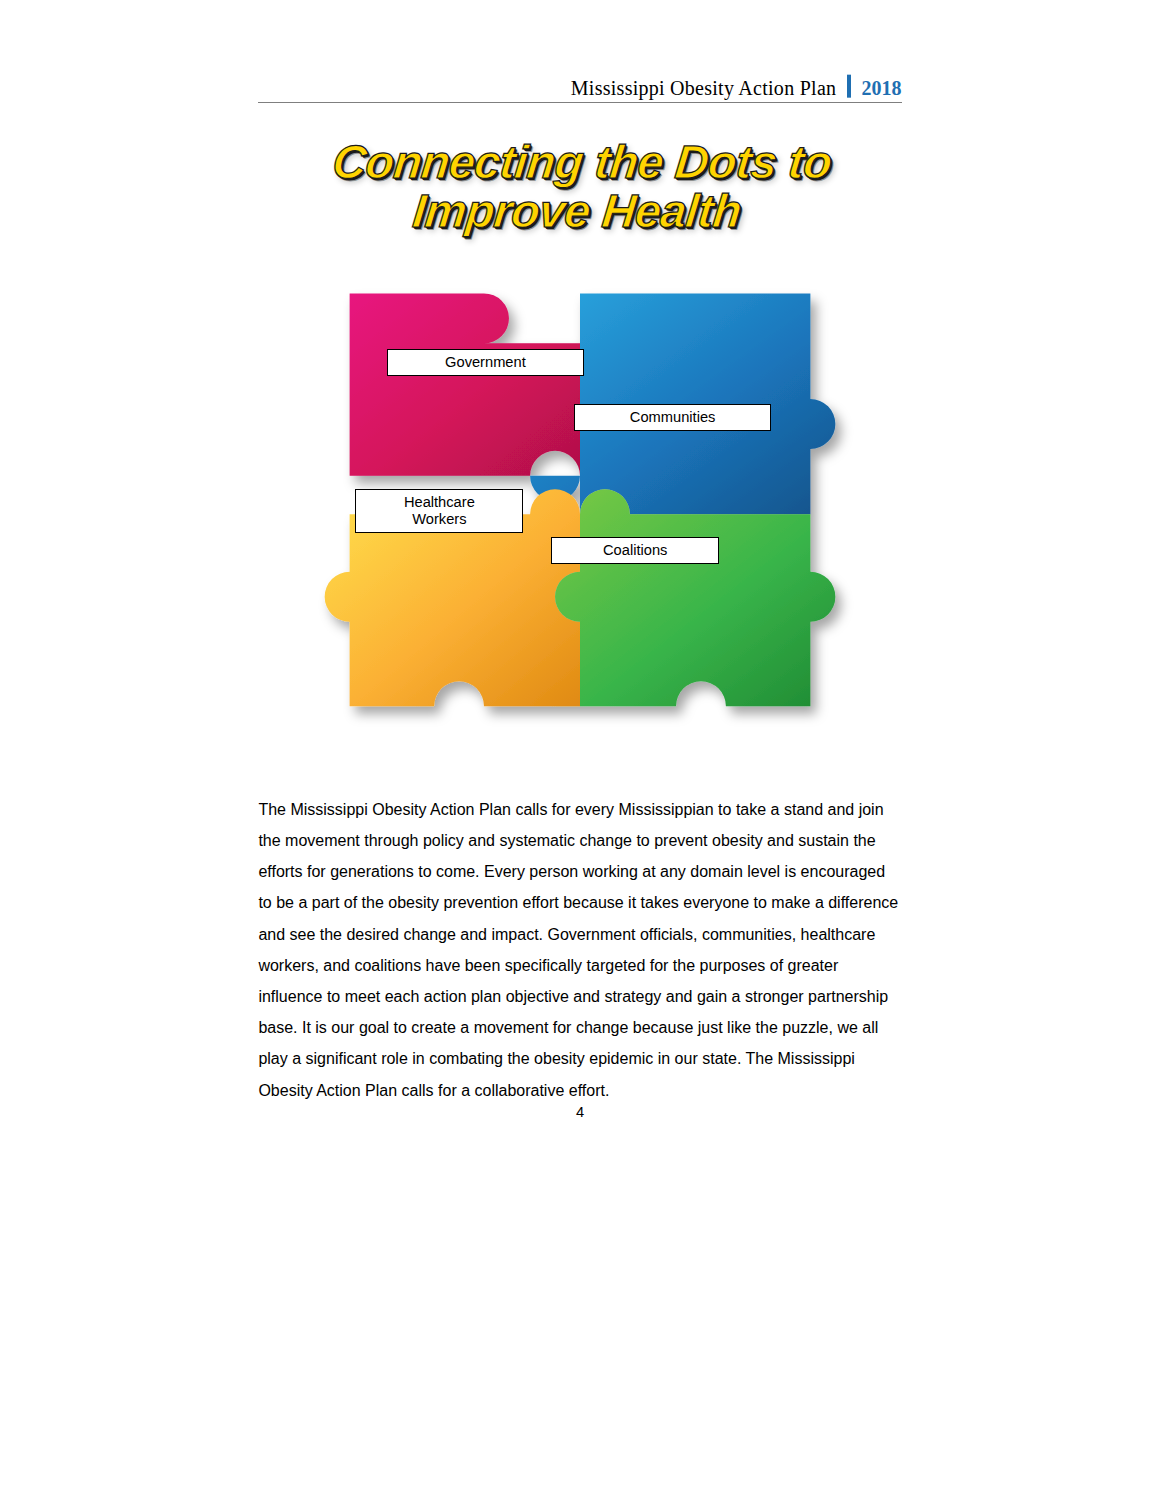Mississippi Obesity Action Plan 2018
Connecting the Dots to Improve Health
Government
Communities
Healthcare
Workers
Coalitions
The Mississippi Obesity Action Plan calls for every Mississippian to take a stand and join the movement through policy and systematic change to prevent obesity and sustain the efforts for generations to come. Every person working at any domain level is encouraged to be a part of the obesity prevention effort because it takes everyone to make a difference and see the desired change and impact. Government officials, communities, healthcare workers, and coalitions have been specifically targeted for the purposes of greater influence to meet each action plan objective and strategy and gain a stronger partnership base. It is our goal to create a movement for change because just like the puzzle, we all play a significant role in combating the obesity epidemic in our state. The Mississippi Obesity Action Plan calls for a collaborative effort.
4